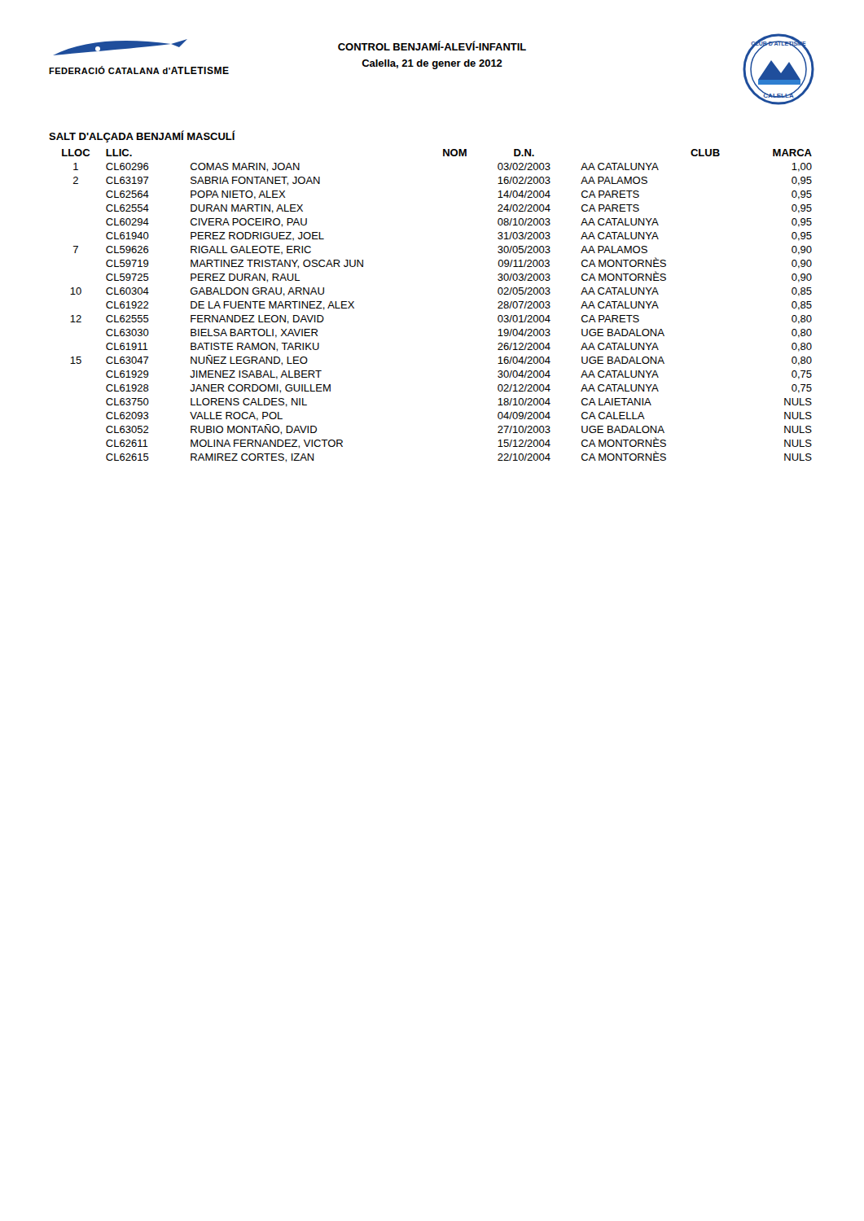FEDERACIÓ CATALANA d'ATLETISME
CONTROL BENJAMÍ-ALEVÍ-INFANTIL
Calella, 21 de gener de 2012
CLUB D'ATLETISME CALELLA
SALT D'ALÇADA BENJAMÍ MASCULÍ
| LLOC | LLIC. | NOM | D.N. | CLUB | MARCA |
| --- | --- | --- | --- | --- | --- |
| 1 | CL60296 | COMAS MARIN, JOAN | 03/02/2003 | AA CATALUNYA | 1,00 |
| 2 | CL63197 | SABRIA FONTANET, JOAN | 16/02/2003 | AA PALAMOS | 0,95 |
| | CL62564 | POPA NIETO, ALEX | 14/04/2004 | CA PARETS | 0,95 |
| | CL62554 | DURAN MARTIN, ALEX | 24/02/2004 | CA PARETS | 0,95 |
| | CL60294 | CIVERA POCEIRO, PAU | 08/10/2003 | AA CATALUNYA | 0,95 |
| | CL61940 | PEREZ RODRIGUEZ, JOEL | 31/03/2003 | AA CATALUNYA | 0,95 |
| 7 | CL59626 | RIGALL GALEOTE, ERIC | 30/05/2003 | AA PALAMOS | 0,90 |
| | CL59719 | MARTINEZ TRISTANY, OSCAR JUN | 09/11/2003 | CA MONTORNÈS | 0,90 |
| | CL59725 | PEREZ DURAN, RAUL | 30/03/2003 | CA MONTORNÈS | 0,90 |
| 10 | CL60304 | GABALDON GRAU, ARNAU | 02/05/2003 | AA CATALUNYA | 0,85 |
| | CL61922 | DE LA FUENTE MARTINEZ, ALEX | 28/07/2003 | AA CATALUNYA | 0,85 |
| 12 | CL62555 | FERNANDEZ LEON, DAVID | 03/01/2004 | CA PARETS | 0,80 |
| | CL63030 | BIELSA BARTOLI, XAVIER | 19/04/2003 | UGE BADALONA | 0,80 |
| | CL61911 | BATISTE RAMON, TARIKU | 26/12/2004 | AA CATALUNYA | 0,80 |
| 15 | CL63047 | NUÑEZ LEGRAND, LEO | 16/04/2004 | UGE BADALONA | 0,80 |
| | CL61929 | JIMENEZ ISABAL, ALBERT | 30/04/2004 | AA CATALUNYA | 0,75 |
| | CL61928 | JANER CORDOMI, GUILLEM | 02/12/2004 | AA CATALUNYA | 0,75 |
| | CL63750 | LLORENS CALDES, NIL | 18/10/2004 | CA LAIETANIA | NULS |
| | CL62093 | VALLE ROCA, POL | 04/09/2004 | CA CALELLA | NULS |
| | CL63052 | RUBIO MONTAÑO, DAVID | 27/10/2003 | UGE BADALONA | NULS |
| | CL62611 | MOLINA FERNANDEZ, VICTOR | 15/12/2004 | CA MONTORNÈS | NULS |
| | CL62615 | RAMIREZ CORTES, IZAN | 22/10/2004 | CA MONTORNÈS | NULS |